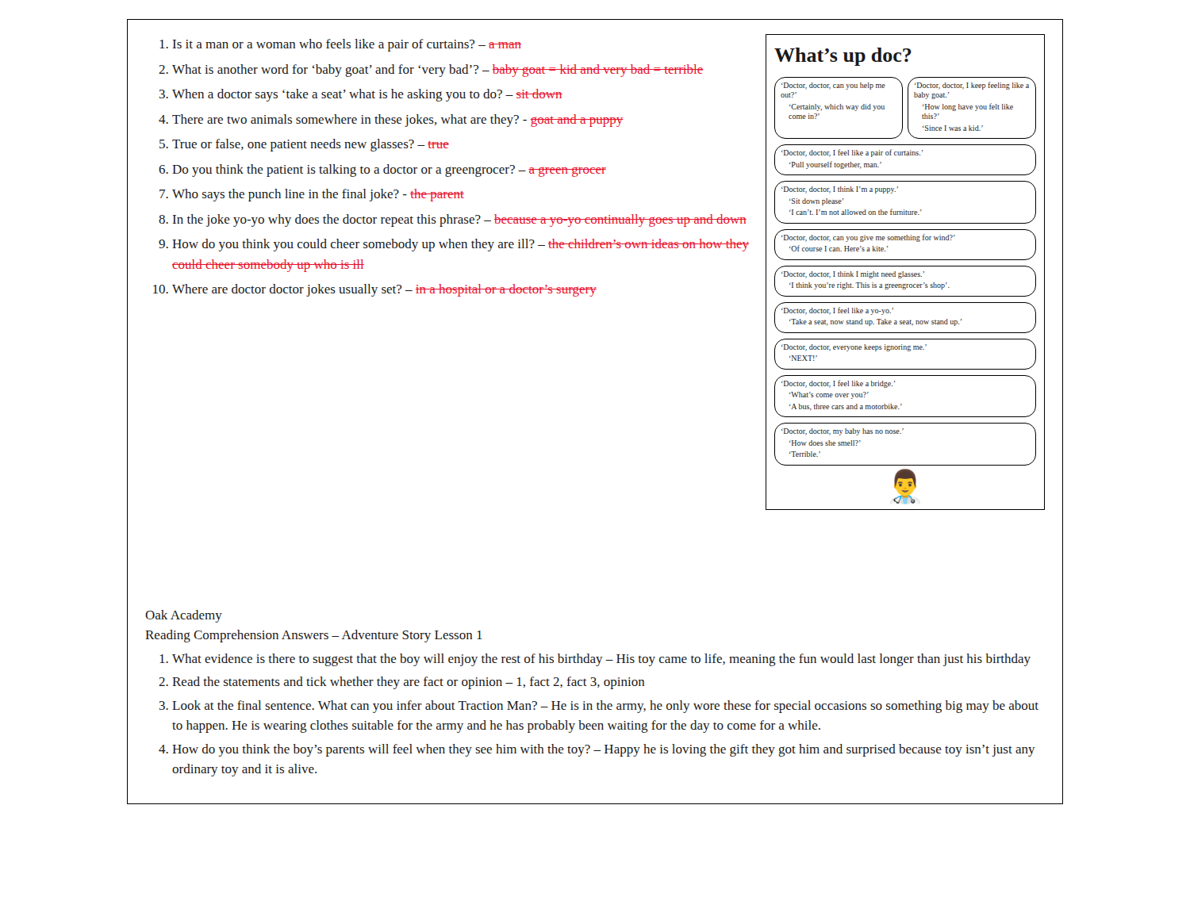Is it a man or a woman who feels like a pair of curtains? – a man
What is another word for ‘baby goat’ and for ‘very bad’? – baby goat = kid and very bad = terrible
When a doctor says ‘take a seat’ what is he asking you to do? – sit down
There are two animals somewhere in these jokes, what are they? - goat and a puppy
True or false, one patient needs new glasses? – true
Do you think the patient is talking to a doctor or a greengrocer? – a green grocer
Who says the punch line in the final joke? - the parent
In the joke yo-yo why does the doctor repeat this phrase? – because a yo-yo continually goes up and down
How do you think you could cheer somebody up when they are ill? – the children’s own ideas on how they could cheer somebody up who is ill
Where are doctor doctor jokes usually set? – in a hospital or a doctor’s surgery
What’s up doc?
‘Doctor, doctor, can you help me out?’
‘Certainly, which way did you come in?’
‘Doctor, doctor, I keep feeling like a baby goat.’
‘How long have you felt like this?’
‘Since I was a kid.’
‘Doctor, doctor, I feel like a pair of curtains.’
‘Pull yourself together, man.’
‘Doctor, doctor, I think I’m a puppy.’
‘Sit down please’
‘I can’t. I’m not allowed on the furniture.’
‘Doctor, doctor, can you give me something for wind?’
‘Of course I can. Here’s a kite.’
‘Doctor, doctor, I think I might need glasses.’
‘I think you’re right. This is a greengrocer’s shop’.
‘Doctor, doctor, I feel like a yo-yo.’
‘Take a seat, now stand up. Take a seat, now stand up.’
‘Doctor, doctor, everyone keeps ignoring me.’
‘NEXT!’
‘Doctor, doctor, I feel like a bridge.’
‘What’s come over you?’
‘A bus, three cars and a motorbike.’
‘Doctor, doctor, my baby has no nose.’
‘How does she smell?’
‘Terrible.’
👨‍⚕️
Oak Academy
Reading Comprehension Answers – Adventure Story Lesson 1
What evidence is there to suggest that the boy will enjoy the rest of his birthday – His toy came to life, meaning the fun would last longer than just his birthday
Read the statements and tick whether they are fact or opinion – 1, fact 2, fact 3, opinion
Look at the final sentence. What can you infer about Traction Man? – He is in the army, he only wore these for special occasions so something big may be about to happen. He is wearing clothes suitable for the army and he has probably been waiting for the day to come for a while.
How do you think the boy’s parents will feel when they see him with the toy? – Happy he is loving the gift they got him and surprised because toy isn’t just any ordinary toy and it is alive.